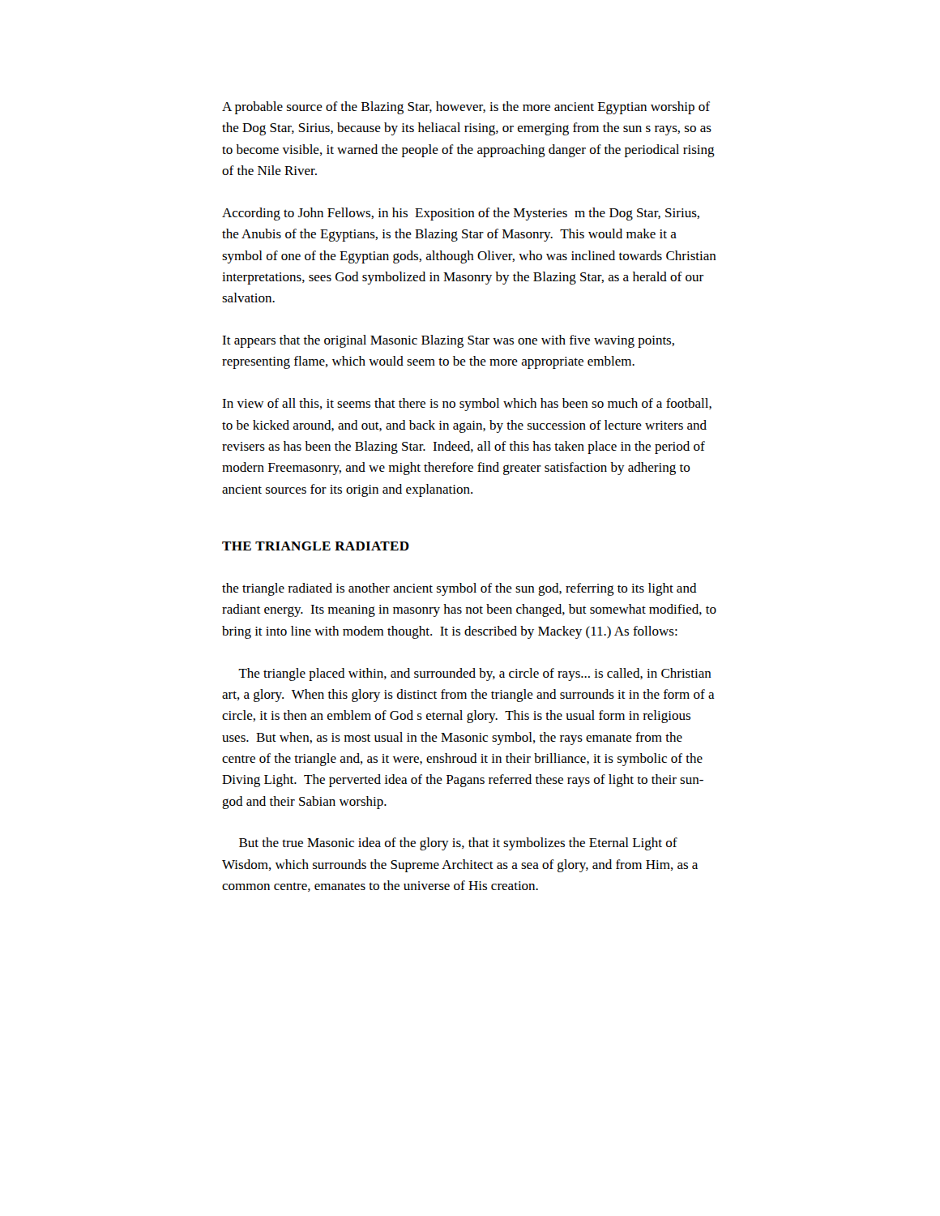A probable source of the Blazing Star, however, is the more ancient Egyptian worship of the Dog Star, Sirius, because by its heliacal rising, or emerging from the sun s rays, so as to become visible, it warned the people of the approaching danger of the periodical rising of the Nile River.
According to John Fellows, in his Exposition of the Mysteries m the Dog Star, Sirius, the Anubis of the Egyptians, is the Blazing Star of Masonry. This would make it a symbol of one of the Egyptian gods, although Oliver, who was inclined towards Christian interpretations, sees God symbolized in Masonry by the Blazing Star, as a herald of our salvation.
It appears that the original Masonic Blazing Star was one with five waving points, representing flame, which would seem to be the more appropriate emblem.
In view of all this, it seems that there is no symbol which has been so much of a football, to be kicked around, and out, and back in again, by the succession of lecture writers and revisers as has been the Blazing Star. Indeed, all of this has taken place in the period of modern Freemasonry, and we might therefore find greater satisfaction by adhering to ancient sources for its origin and explanation.
THE TRIANGLE RADIATED
the triangle radiated is another ancient symbol of the sun god, referring to its light and radiant energy. Its meaning in masonry has not been changed, but somewhat modified, to bring it into line with modem thought. It is described by Mackey (11.) As follows:
The triangle placed within, and surrounded by, a circle of rays... is called, in Christian art, a glory. When this glory is distinct from the triangle and surrounds it in the form of a circle, it is then an emblem of God s eternal glory. This is the usual form in religious uses. But when, as is most usual in the Masonic symbol, the rays emanate from the centre of the triangle and, as it were, enshroud it in their brilliance, it is symbolic of the Diving Light. The perverted idea of the Pagans referred these rays of light to their sun-god and their Sabian worship.
But the true Masonic idea of the glory is, that it symbolizes the Eternal Light of Wisdom, which surrounds the Supreme Architect as a sea of glory, and from Him, as a common centre, emanates to the universe of His creation.